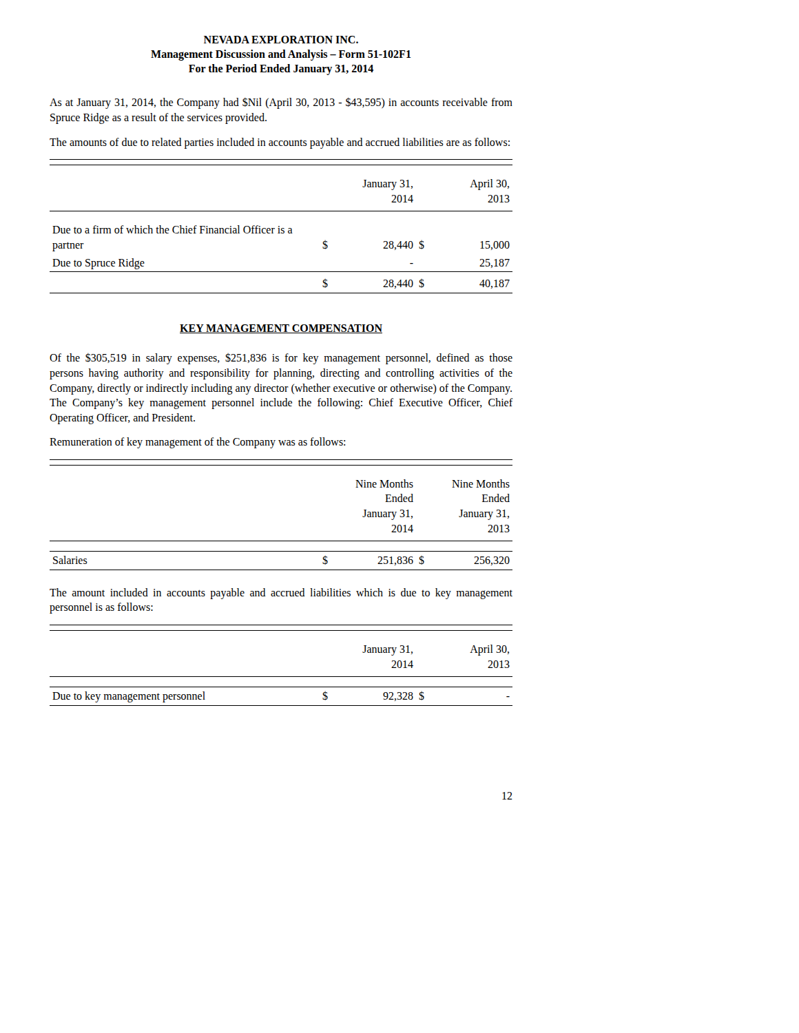NEVADA EXPLORATION INC.
Management Discussion and Analysis – Form 51-102F1
For the Period Ended January 31, 2014
As at January 31, 2014, the Company had $Nil (April 30, 2013 - $43,595) in accounts receivable from Spruce Ridge as a result of the services provided.
The amounts of due to related parties included in accounts payable and accrued liabilities are as follows:
| | | January 31, 2014 | | April 30, 2013 |
| Due to a firm of which the Chief Financial Officer is a partner | $ | 28,440 | $ | 15,000 |
| Due to Spruce Ridge | | - | | 25,187 |
| | $ | 28,440 | $ | 40,187 |
KEY MANAGEMENT COMPENSATION
Of the $305,519 in salary expenses, $251,836 is for key management personnel, defined as those persons having authority and responsibility for planning, directing and controlling activities of the Company, directly or indirectly including any director (whether executive or otherwise) of the Company. The Company’s key management personnel include the following: Chief Executive Officer, Chief Operating Officer, and President.
Remuneration of key management of the Company was as follows:
| | | Nine Months Ended January 31, 2014 | | Nine Months Ended January 31, 2013 |
| Salaries | $ | 251,836 | $ | 256,320 |
The amount included in accounts payable and accrued liabilities which is due to key management personnel is as follows:
| | | January 31, 2014 | | April 30, 2013 |
| Due to key management personnel | $ | 92,328 | $ | - |
12